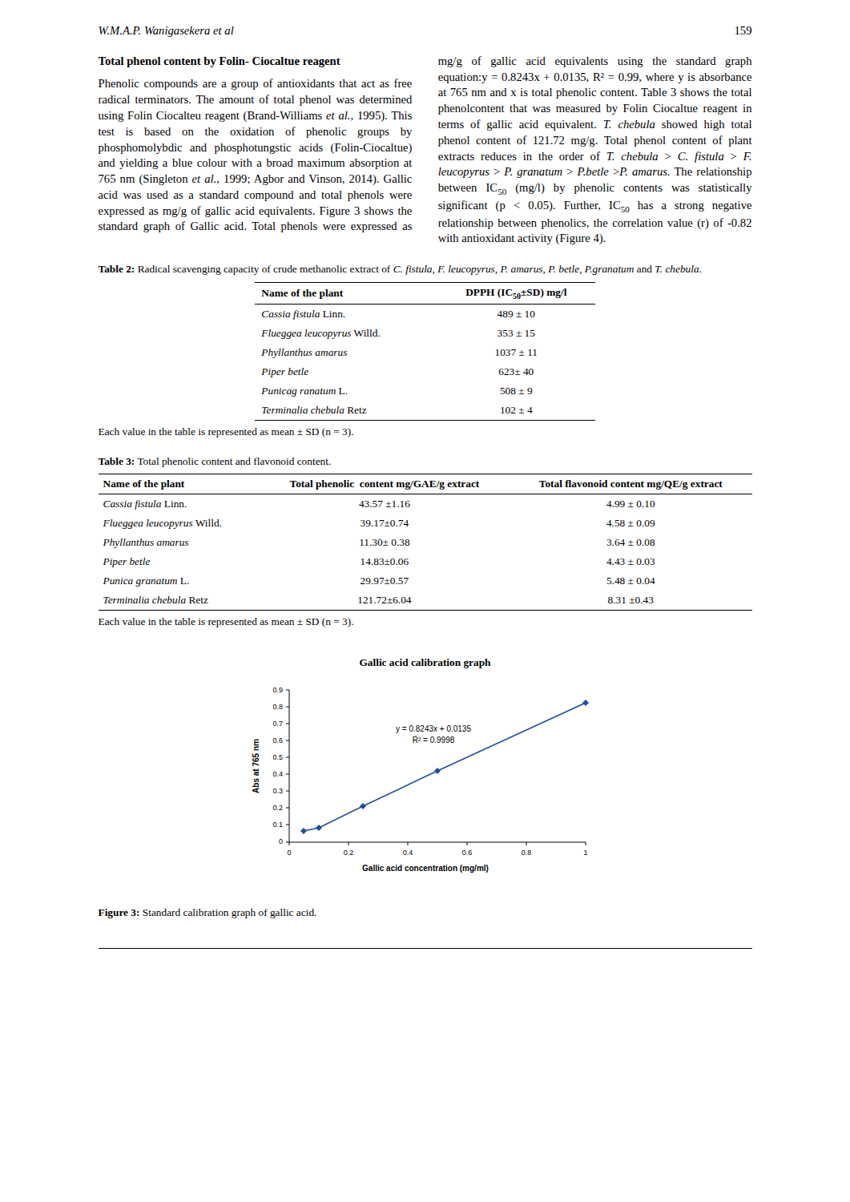W.M.A.P. Wanigasekera et al 159
Total phenol content by Folin- Ciocaltue reagent
Phenolic compounds are a group of antioxidants that act as free radical terminators. The amount of total phenol was determined using Folin Ciocalteu reagent (Brand-Williams et al., 1995). This test is based on the oxidation of phenolic groups by phosphomolybdic and phosphotungstic acids (Folin-Ciocaltue) and yielding a blue colour with a broad maximum absorption at 765 nm (Singleton et al., 1999; Agbor and Vinson, 2014). Gallic acid was used as a standard compound and total phenols were expressed as mg/g of gallic acid equivalents. Figure 3 shows the standard graph of Gallic acid. Total phenols were expressed as mg/g of gallic acid equivalents using the standard graph equation:y = 0.8243x + 0.0135, R² = 0.99, where y is absorbance at 765 nm and x is total phenolic content. Table 3 shows the total phenolcontent that was measured by Folin Ciocaltue reagent in terms of gallic acid equivalent. T. chebula showed high total phenol content of 121.72 mg/g. Total phenol content of plant extracts reduces in the order of T. chebula > C. fistula > F. leucopyrus > P. granatum > P.betle >P. amarus. The relationship between IC50 (mg/l) by phenolic contents was statistically significant (p < 0.05). Further, IC50 has a strong negative relationship between phenolics, the correlation value (r) of -0.82 with antioxidant activity (Figure 4).
Table 2: Radical scavenging capacity of crude methanolic extract of C. fistula, F. leucopyrus, P. amarus, P. betle, P.granatum and T. chebula.
| Name of the plant | DPPH (IC 50 ±SD) mg/l |
| --- | --- |
| Cassia fistula Linn. | 489 ± 10 |
| Flueggea leucopyrus Willd. | 353 ± 15 |
| Phyllanthus amarus | 1037 ± 11 |
| Piper betle | 623± 40 |
| Punicag ranatum L. | 508 ± 9 |
| Terminalia chebula Retz | 102 ± 4 |
Each value in the table is represented as mean ± SD (n = 3).
Table 3: Total phenolic content and flavonoid content.
| Name of the plant | Total phenolic content mg/GAE/g extract | Total flavonoid content mg/QE/g extract |
| --- | --- | --- |
| Cassia fistula Linn. | 43.57 ±1.16 | 4.99 ± 0.10 |
| Flueggea leucopyrus Willd. | 39.17±0.74 | 4.58 ± 0.09 |
| Phyllanthus amarus | 11.30± 0.38 | 3.64 ± 0.08 |
| Piper betle | 14.83±0.06 | 4.43 ± 0.03 |
| Punica granatum L. | 29.97±0.57 | 5.48 ± 0.04 |
| Terminalia chebula Retz | 121.72±6.04 | 8.31 ±0.43 |
Each value in the table is represented as mean ± SD (n = 3).
Gallic acid calibration graph
0.9 0.8 0.7 0.6 0.5 0.4 0.3 0.2 0.1 0 0 0.2 0.4 0.6 0.8 1 Gallic acid concentration (mg/ml) Abs at 765 nm y = 0.8243x + 0.0135 R² = 0.9998
Figure 3: Standard calibration graph of gallic acid.